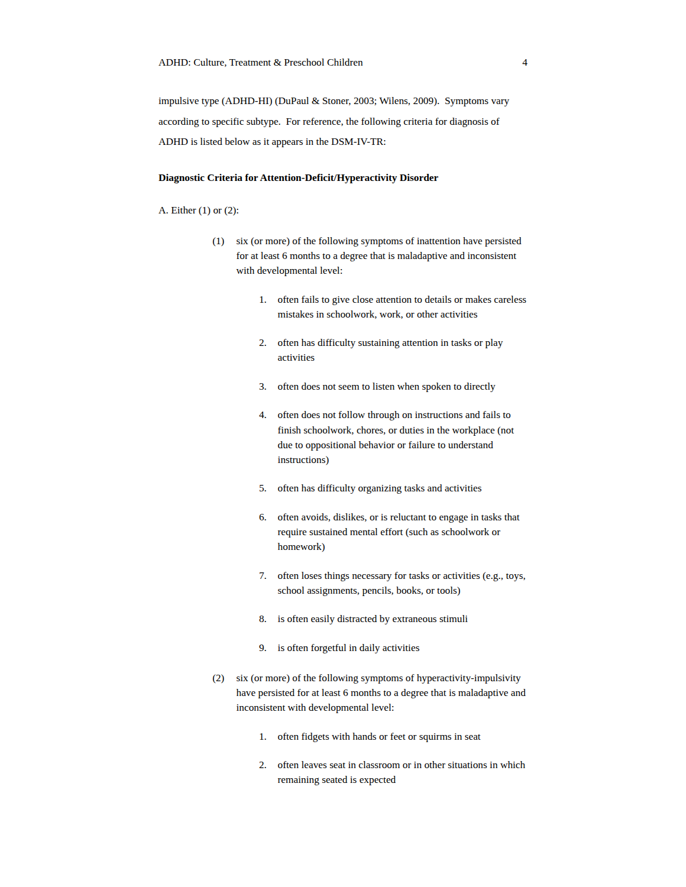ADHD: Culture, Treatment & Preschool Children 4
impulsive type (ADHD-HI) (DuPaul & Stoner, 2003; Wilens, 2009). Symptoms vary according to specific subtype. For reference, the following criteria for diagnosis of ADHD is listed below as it appears in the DSM-IV-TR:
Diagnostic Criteria for Attention-Deficit/Hyperactivity Disorder
A. Either (1) or (2):
(1) six (or more) of the following symptoms of inattention have persisted for at least 6 months to a degree that is maladaptive and inconsistent with developmental level:
1. often fails to give close attention to details or makes careless mistakes in schoolwork, work, or other activities
2. often has difficulty sustaining attention in tasks or play activities
3. often does not seem to listen when spoken to directly
4. often does not follow through on instructions and fails to finish schoolwork, chores, or duties in the workplace (not due to oppositional behavior or failure to understand instructions)
5. often has difficulty organizing tasks and activities
6. often avoids, dislikes, or is reluctant to engage in tasks that require sustained mental effort (such as schoolwork or homework)
7. often loses things necessary for tasks or activities (e.g., toys, school assignments, pencils, books, or tools)
8. is often easily distracted by extraneous stimuli
9. is often forgetful in daily activities
(2) six (or more) of the following symptoms of hyperactivity-impulsivity have persisted for at least 6 months to a degree that is maladaptive and inconsistent with developmental level:
1. often fidgets with hands or feet or squirms in seat
2. often leaves seat in classroom or in other situations in which remaining seated is expected